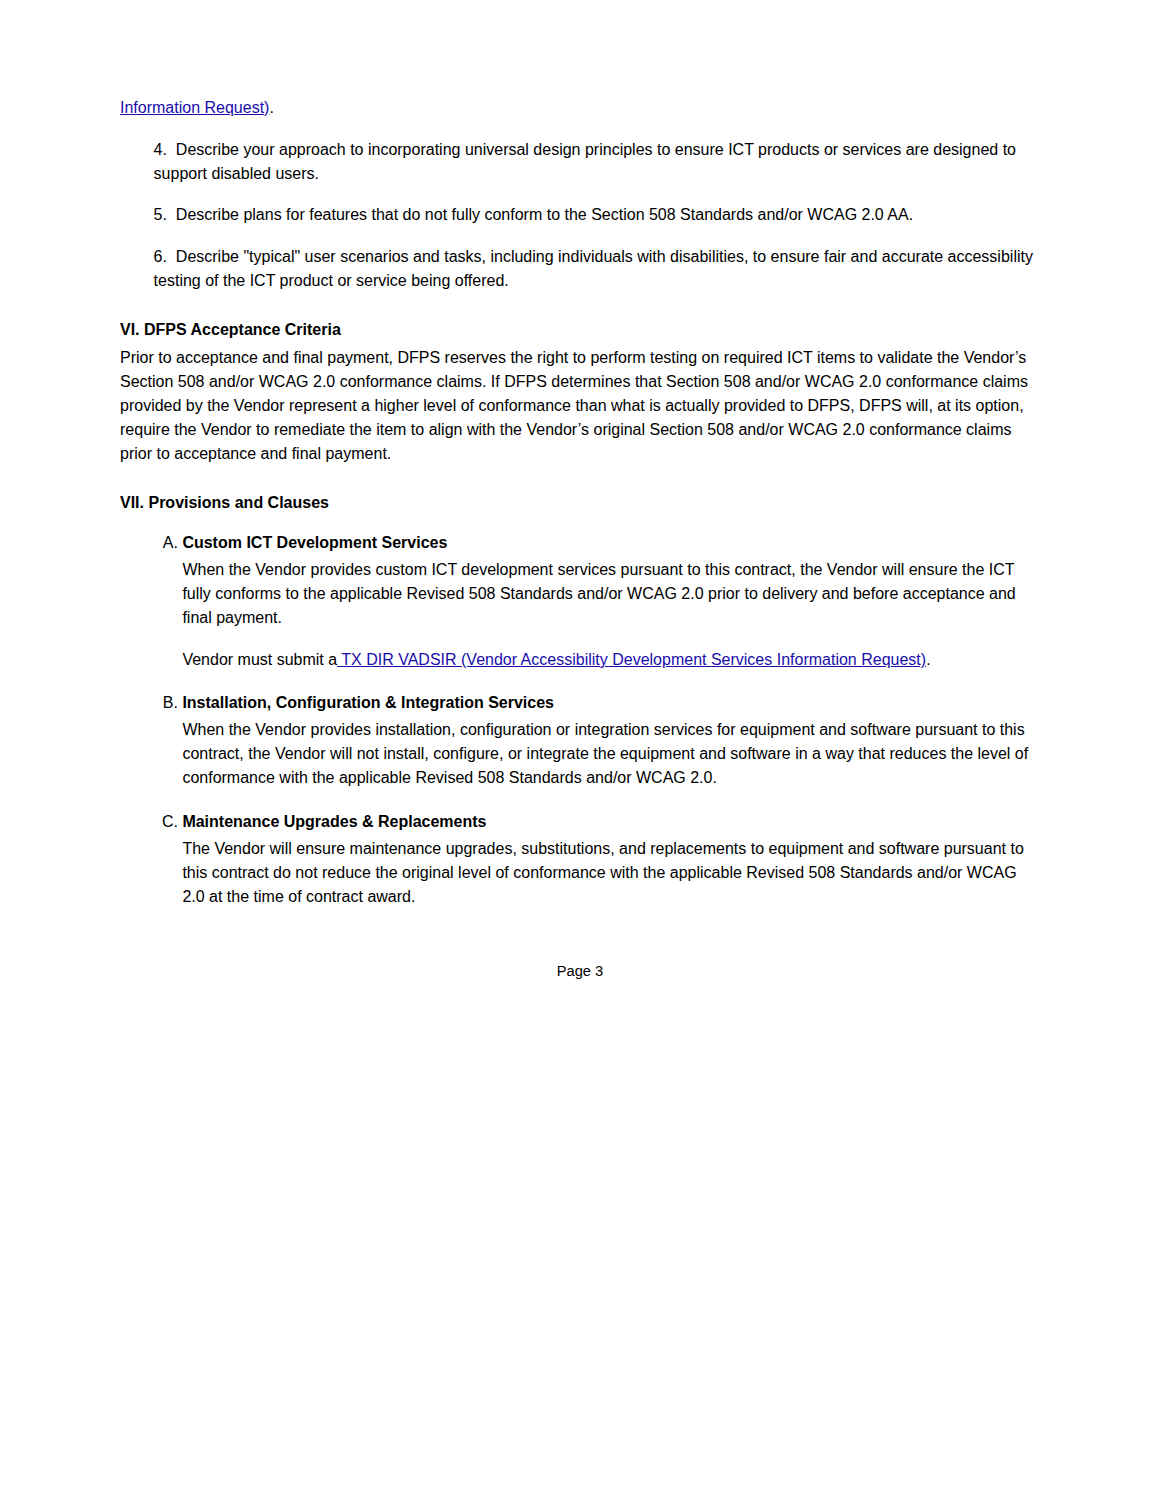Information Request).
4. Describe your approach to incorporating universal design principles to ensure ICT products or services are designed to support disabled users.
5. Describe plans for features that do not fully conform to the Section 508 Standards and/or WCAG 2.0 AA.
6. Describe "typical" user scenarios and tasks, including individuals with disabilities, to ensure fair and accurate accessibility testing of the ICT product or service being offered.
VI. DFPS Acceptance Criteria
Prior to acceptance and final payment, DFPS reserves the right to perform testing on required ICT items to validate the Vendor’s Section 508 and/or WCAG 2.0 conformance claims. If DFPS determines that Section 508 and/or WCAG 2.0 conformance claims provided by the Vendor represent a higher level of conformance than what is actually provided to DFPS, DFPS will, at its option, require the Vendor to remediate the item to align with the Vendor’s original Section 508 and/or WCAG 2.0 conformance claims prior to acceptance and final payment.
VII. Provisions and Clauses
Custom ICT Development Services
When the Vendor provides custom ICT development services pursuant to this contract, the Vendor will ensure the ICT fully conforms to the applicable Revised 508 Standards and/or WCAG 2.0 prior to delivery and before acceptance and final payment.
Vendor must submit a TX DIR VADSIR (Vendor Accessibility Development Services Information Request).
Installation, Configuration & Integration Services
When the Vendor provides installation, configuration or integration services for equipment and software pursuant to this contract, the Vendor will not install, configure, or integrate the equipment and software in a way that reduces the level of conformance with the applicable Revised 508 Standards and/or WCAG 2.0.
Maintenance Upgrades & Replacements
The Vendor will ensure maintenance upgrades, substitutions, and replacements to equipment and software pursuant to this contract do not reduce the original level of conformance with the applicable Revised 508 Standards and/or WCAG 2.0 at the time of contract award.
Page 3